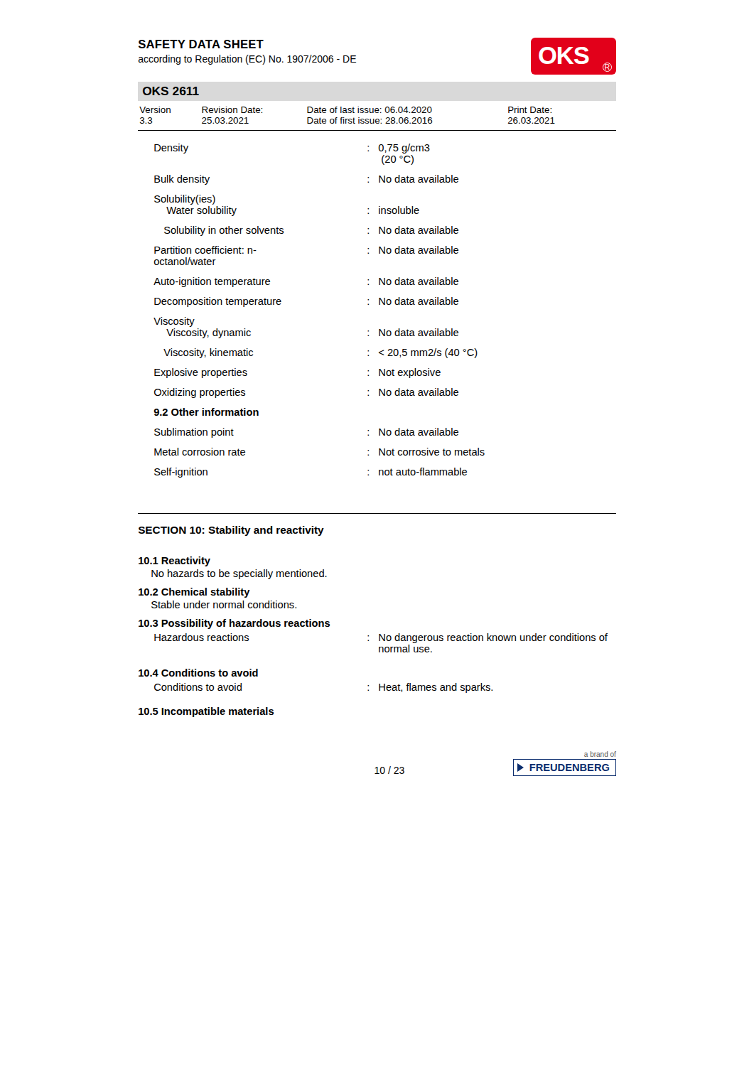SAFETY DATA SHEET
according to Regulation (EC) No. 1907/2006 - DE
OKS R
OKS 2611
| Version 3.3 | Revision Date: 25.03.2021 | Date of last issue: 06.04.2020 Date of first issue: 28.06.2016 | Print Date: 26.03.2021 |
| Density | : | 0,75 g/cm3 (20 °C) |
| Bulk density | : | No data available |
| Solubility(ies) Water solubility | : | insoluble |
| Solubility in other solvents | : | No data available |
| Partition coefficient: n- octanol/water | : | No data available |
| Auto-ignition temperature | : | No data available |
| Decomposition temperature | : | No data available |
| Viscosity Viscosity, dynamic | : | No data available |
| Viscosity, kinematic | : | < 20,5 mm2/s (40 °C) |
| Explosive properties | : | Not explosive |
| Oxidizing properties | : | No data available |
| 9.2 Other information |
| Sublimation point | : | No data available |
| Metal corrosion rate | : | Not corrosive to metals |
| Self-ignition | : | not auto-flammable |
SECTION 10: Stability and reactivity
10.1 Reactivity
No hazards to be specially mentioned.
10.2 Chemical stability
Stable under normal conditions.
10.3 Possibility of hazardous reactions
| Hazardous reactions | : | No dangerous reaction known under conditions of normal use. |
10.4 Conditions to avoid
| Conditions to avoid | : | Heat, flames and sparks. |
10.5 Incompatible materials
10 / 23
a brand of
FREUDENBERG